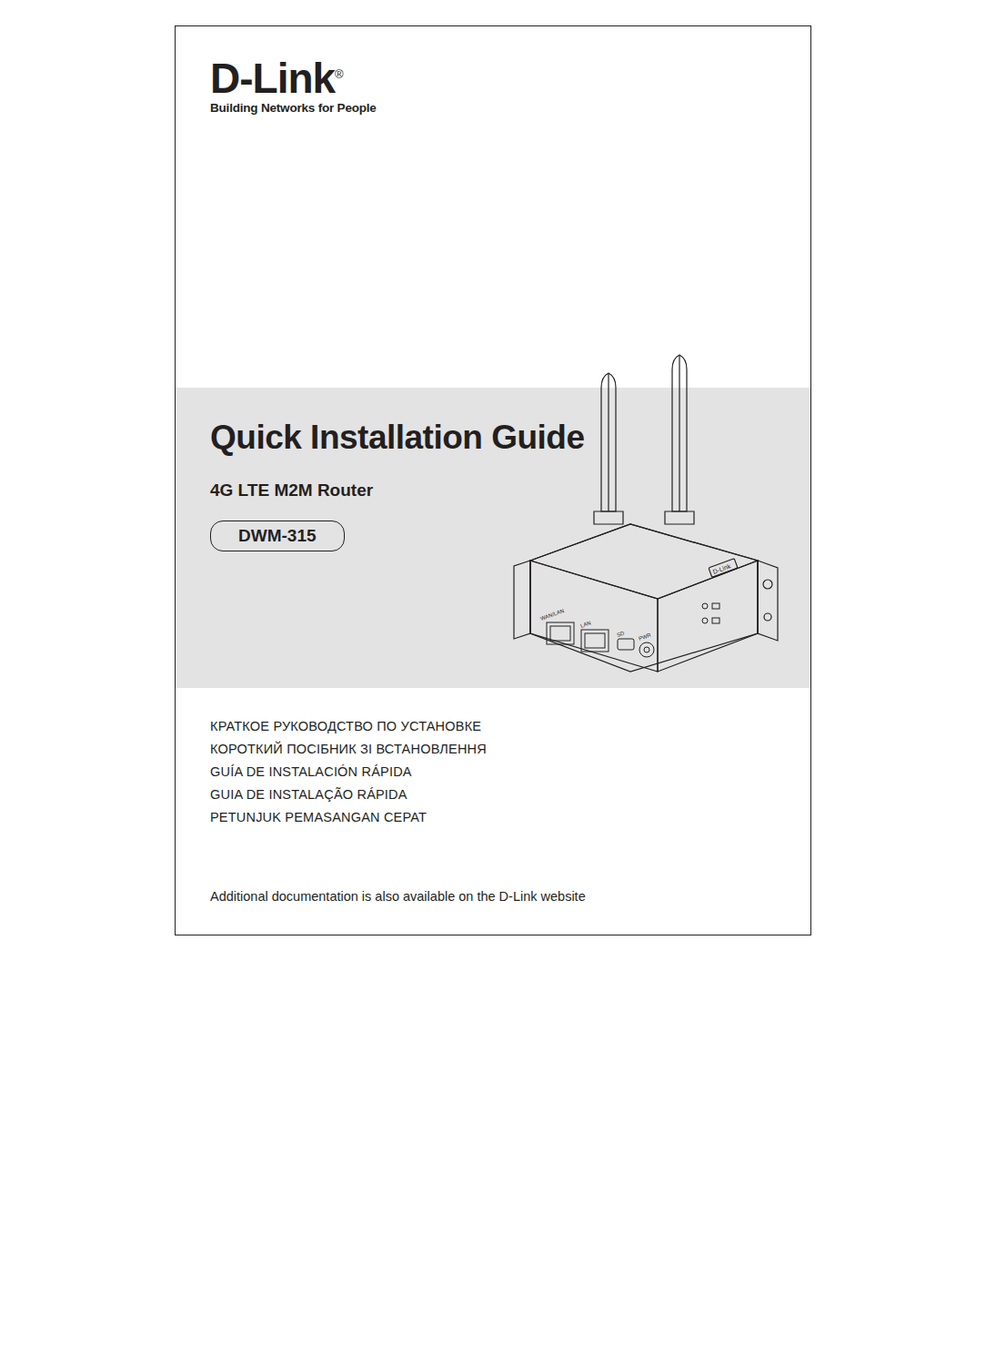D-Link®
Building Networks for People
Quick Installation Guide
4G LTE M2M Router
DWM-315
D-Link WAN/LAN LAN SD PWR
КРАТКОЕ РУКОВОДСТВО ПО УСТАНОВКЕ
КОРОТКИЙ ПОСІБНИК ЗІ ВСТАНОВЛЕННЯ
GUÍA DE INSTALACIÓN RÁPIDA
GUIA DE INSTALAÇÃO RÁPIDA
PETUNJUK PEMASANGAN CEPAT
Additional documentation is also available on the D-Link website